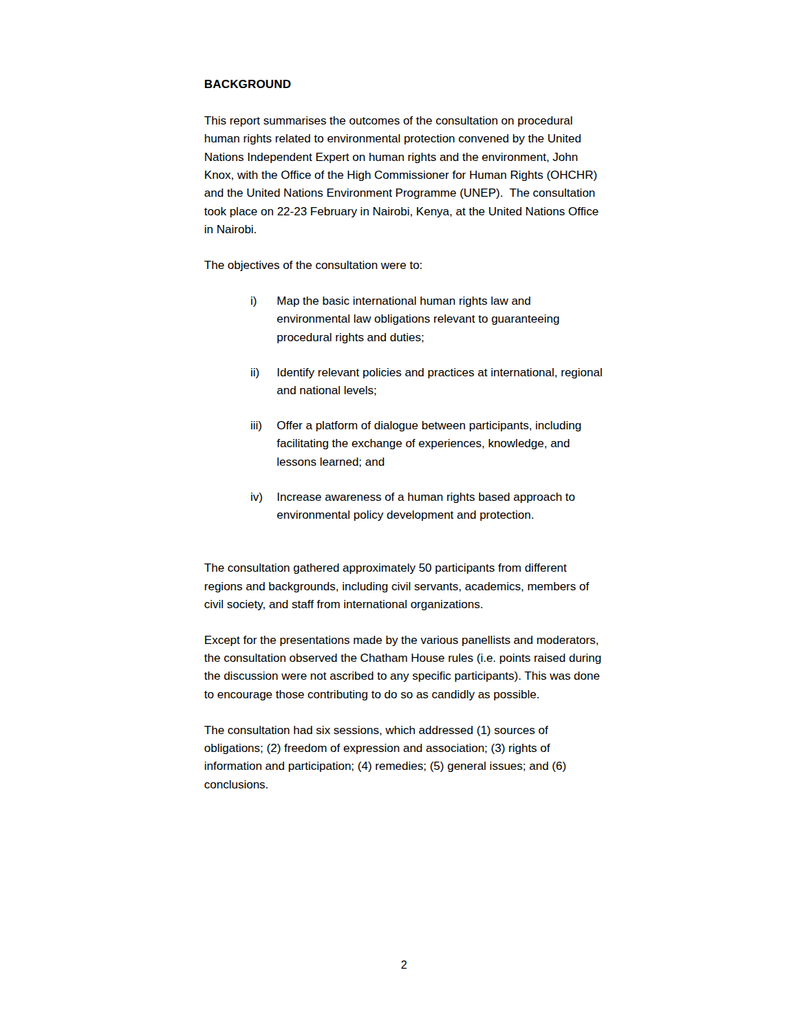BACKGROUND
This report summarises the outcomes of the consultation on procedural human rights related to environmental protection convened by the United Nations Independent Expert on human rights and the environment, John Knox, with the Office of the High Commissioner for Human Rights (OHCHR) and the United Nations Environment Programme (UNEP). The consultation took place on 22-23 February in Nairobi, Kenya, at the United Nations Office in Nairobi.
The objectives of the consultation were to:
i) Map the basic international human rights law and environmental law obligations relevant to guaranteeing procedural rights and duties;
ii) Identify relevant policies and practices at international, regional and national levels;
iii) Offer a platform of dialogue between participants, including facilitating the exchange of experiences, knowledge, and lessons learned; and
iv) Increase awareness of a human rights based approach to environmental policy development and protection.
The consultation gathered approximately 50 participants from different regions and backgrounds, including civil servants, academics, members of civil society, and staff from international organizations.
Except for the presentations made by the various panellists and moderators, the consultation observed the Chatham House rules (i.e. points raised during the discussion were not ascribed to any specific participants). This was done to encourage those contributing to do so as candidly as possible.
The consultation had six sessions, which addressed (1) sources of obligations; (2) freedom of expression and association; (3) rights of information and participation; (4) remedies; (5) general issues; and (6) conclusions.
2